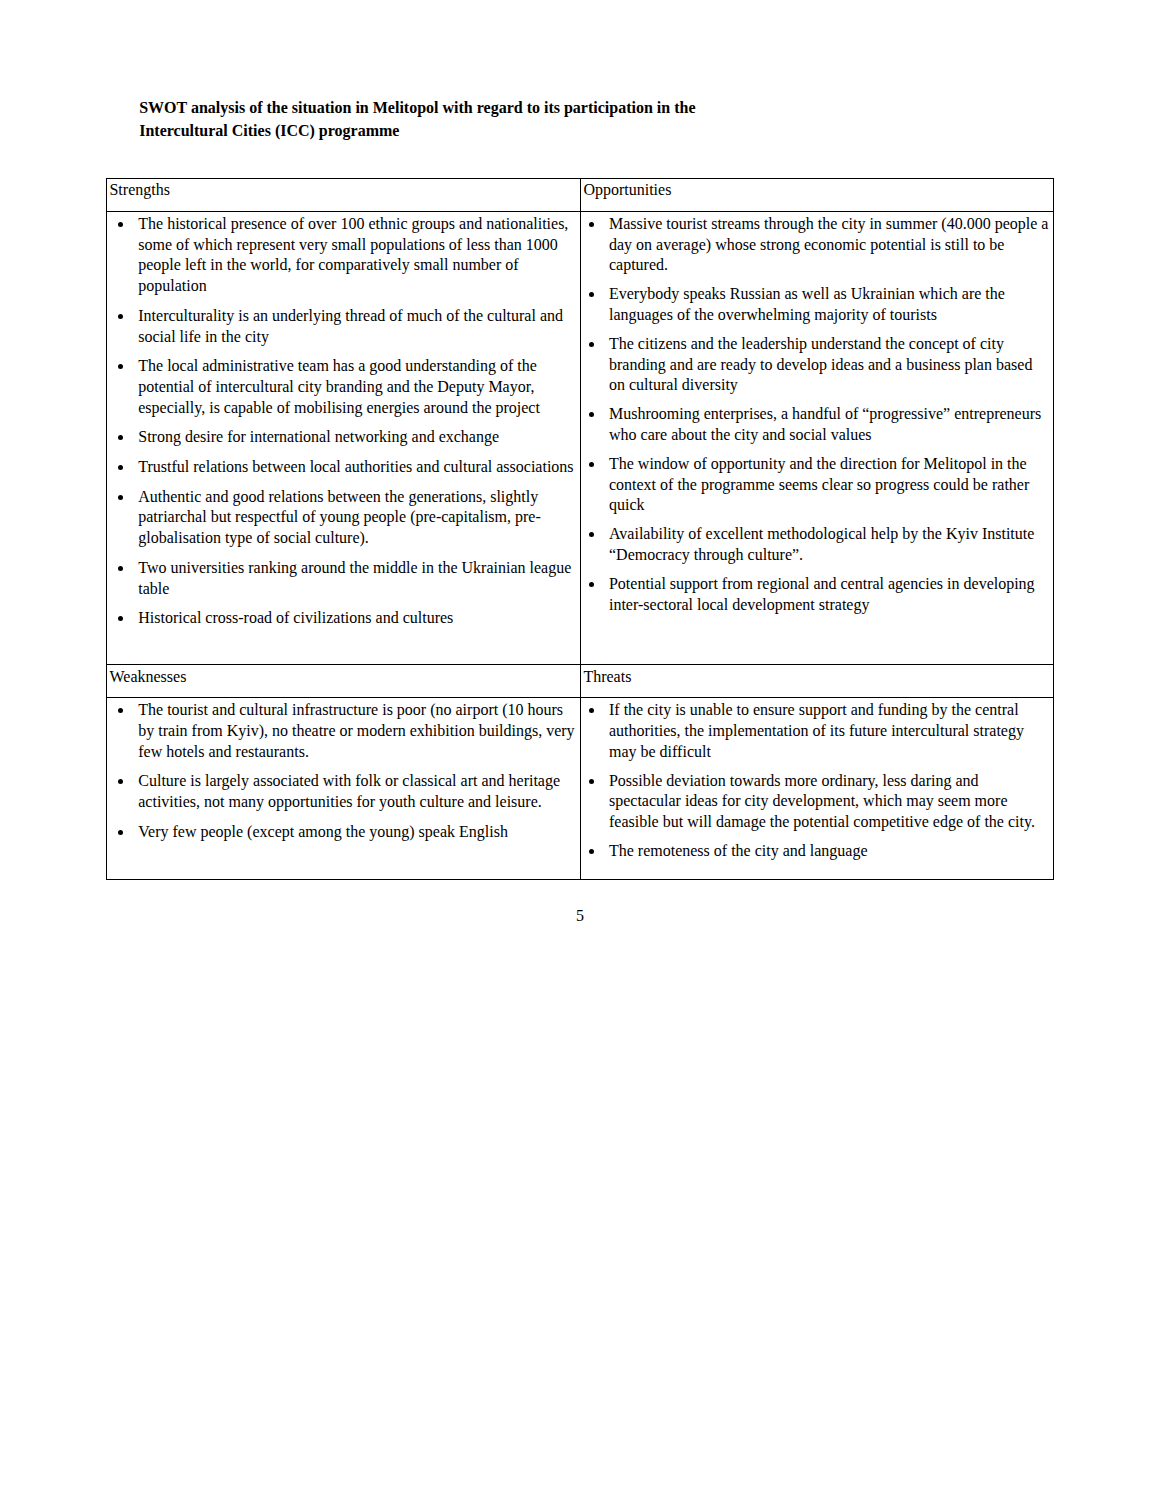SWOT analysis of the situation in Melitopol with regard to its participation in the Intercultural Cities (ICC) programme
| Strengths | Opportunities |
| The historical presence of over 100 ethnic groups and nationalities, some of which represent very small populations of less than 1000 people left in the world, for comparatively small number of population Interculturality is an underlying thread of much of the cultural and social life in the city The local administrative team has a good understanding of the potential of intercultural city branding and the Deputy Mayor, especially, is capable of mobilising energies around the project Strong desire for international networking and exchange Trustful relations between local authorities and cultural associations Authentic and good relations between the generations, slightly patriarchal but respectful of young people (pre-capitalism, pre-globalisation type of social culture). Two universities ranking around the middle in the Ukrainian league table Historical cross-road of civilizations and cultures | Massive tourist streams through the city in summer (40.000 people a day on average) whose strong economic potential is still to be captured. Everybody speaks Russian as well as Ukrainian which are the languages of the overwhelming majority of tourists The citizens and the leadership understand the concept of city branding and are ready to develop ideas and a business plan based on cultural diversity Mushrooming enterprises, a handful of “progressive” entrepreneurs who care about the city and social values The window of opportunity and the direction for Melitopol in the context of the programme seems clear so progress could be rather quick Availability of excellent methodological help by the Kyiv Institute “Democracy through culture”. Potential support from regional and central agencies in developing inter-sectoral local development strategy |
| Weaknesses | Threats |
| The tourist and cultural infrastructure is poor (no airport (10 hours by train from Kyiv), no theatre or modern exhibition buildings, very few hotels and restaurants. Culture is largely associated with folk or classical art and heritage activities, not many opportunities for youth culture and leisure. Very few people (except among the young) speak English | If the city is unable to ensure support and funding by the central authorities, the implementation of its future intercultural strategy may be difficult Possible deviation towards more ordinary, less daring and spectacular ideas for city development, which may seem more feasible but will damage the potential competitive edge of the city. The remoteness of the city and language |
5